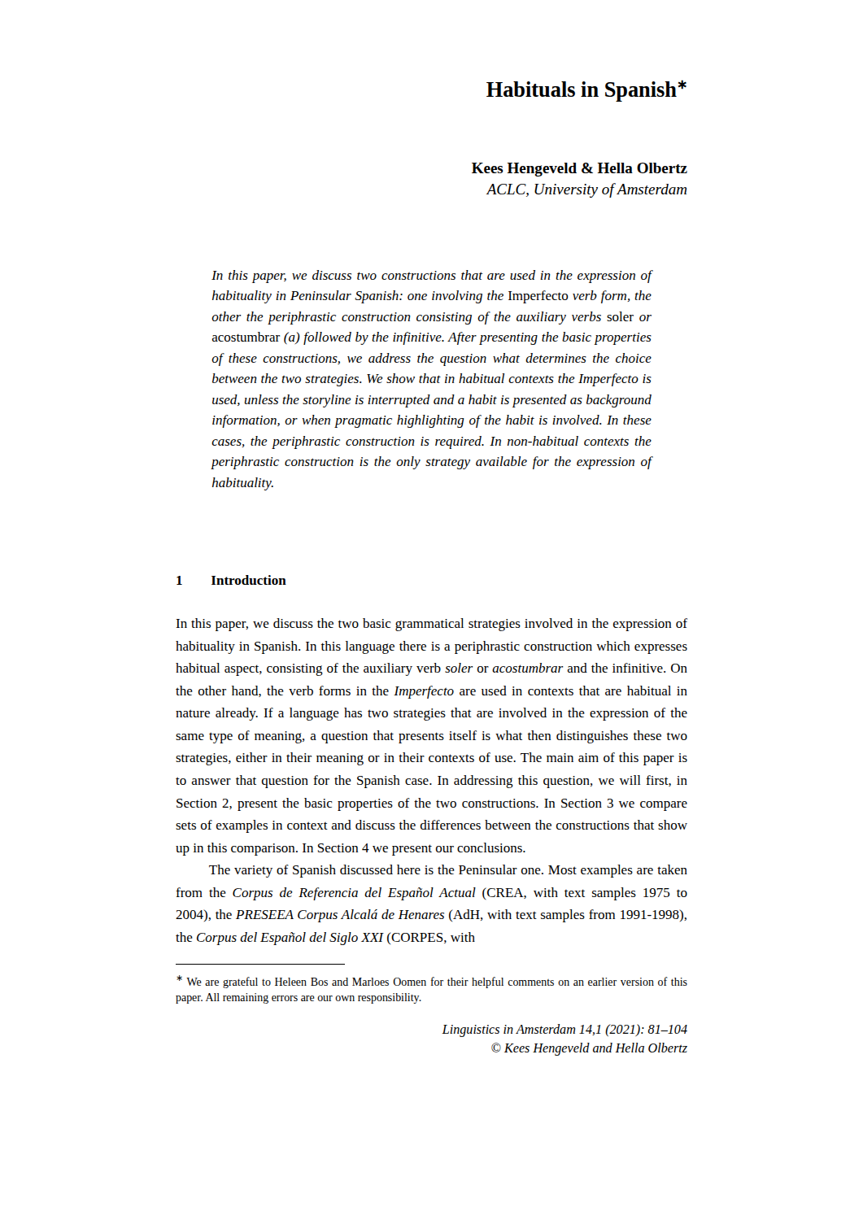Habituals in Spanish∗
Kees Hengeveld & Hella Olbertz
ACLC, University of Amsterdam
In this paper, we discuss two constructions that are used in the expression of habituality in Peninsular Spanish: one involving the Imperfecto verb form, the other the periphrastic construction consisting of the auxiliary verbs soler or acostumbrar (a) followed by the infinitive. After presenting the basic properties of these constructions, we address the question what determines the choice between the two strategies. We show that in habitual contexts the Imperfecto is used, unless the storyline is interrupted and a habit is presented as background information, or when pragmatic highlighting of the habit is involved. In these cases, the periphrastic construction is required. In non-habitual contexts the periphrastic construction is the only strategy available for the expression of habituality.
1 Introduction
In this paper, we discuss the two basic grammatical strategies involved in the expression of habituality in Spanish. In this language there is a periphrastic construction which expresses habitual aspect, consisting of the auxiliary verb soler or acostumbrar and the infinitive. On the other hand, the verb forms in the Imperfecto are used in contexts that are habitual in nature already. If a language has two strategies that are involved in the expression of the same type of meaning, a question that presents itself is what then distinguishes these two strategies, either in their meaning or in their contexts of use. The main aim of this paper is to answer that question for the Spanish case. In addressing this question, we will first, in Section 2, present the basic properties of the two constructions. In Section 3 we compare sets of examples in context and discuss the differences between the constructions that show up in this comparison. In Section 4 we present our conclusions.
The variety of Spanish discussed here is the Peninsular one. Most examples are taken from the Corpus de Referencia del Español Actual (CREA, with text samples 1975 to 2004), the PRESEEA Corpus Alcalá de Henares (AdH, with text samples from 1991-1998), the Corpus del Español del Siglo XXI (CORPES, with
∗ We are grateful to Heleen Bos and Marloes Oomen for their helpful comments on an earlier version of this paper. All remaining errors are our own responsibility.
Linguistics in Amsterdam 14,1 (2021): 81–104
© Kees Hengeveld and Hella Olbertz